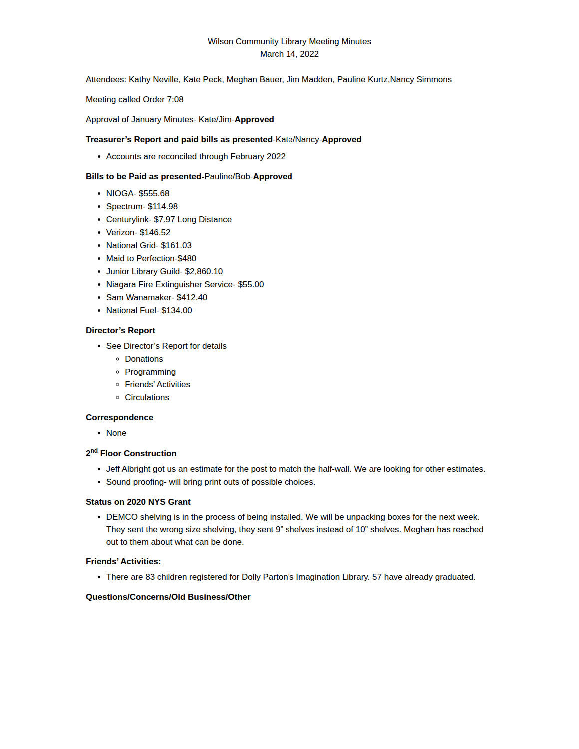Wilson Community Library Meeting Minutes March 14, 2022
Attendees: Kathy Neville, Kate Peck, Meghan Bauer, Jim Madden, Pauline Kurtz,Nancy Simmons
Meeting called Order 7:08
Approval of January Minutes- Kate/Jim-Approved
Treasurer’s Report and paid bills as presented-Kate/Nancy-Approved
Accounts are reconciled through February 2022
Bills to be Paid as presented-Pauline/Bob-Approved
NIOGA- $555.68
Spectrum- $114.98
Centurylink- $7.97 Long Distance
Verizon- $146.52
National Grid- $161.03
Maid to Perfection-$480
Junior Library Guild- $2,860.10
Niagara Fire Extinguisher Service- $55.00
Sam Wanamaker- $412.40
National Fuel- $134.00
Director’s Report
See Director’s Report for details
Donations
Programming
Friends’ Activities
Circulations
Correspondence
None
2nd Floor Construction
Jeff Albright got us an estimate for the post to match the half-wall. We are looking for other estimates.
Sound proofing- will bring print outs of possible choices.
Status on 2020 NYS Grant
DEMCO shelving is in the process of being installed. We will be unpacking boxes for the next week. They sent the wrong size shelving, they sent 9” shelves instead of 10” shelves. Meghan has reached out to them about what can be done.
Friends’ Activities:
There are 83 children registered for Dolly Parton’s Imagination Library. 57 have already graduated.
Questions/Concerns/Old Business/Other